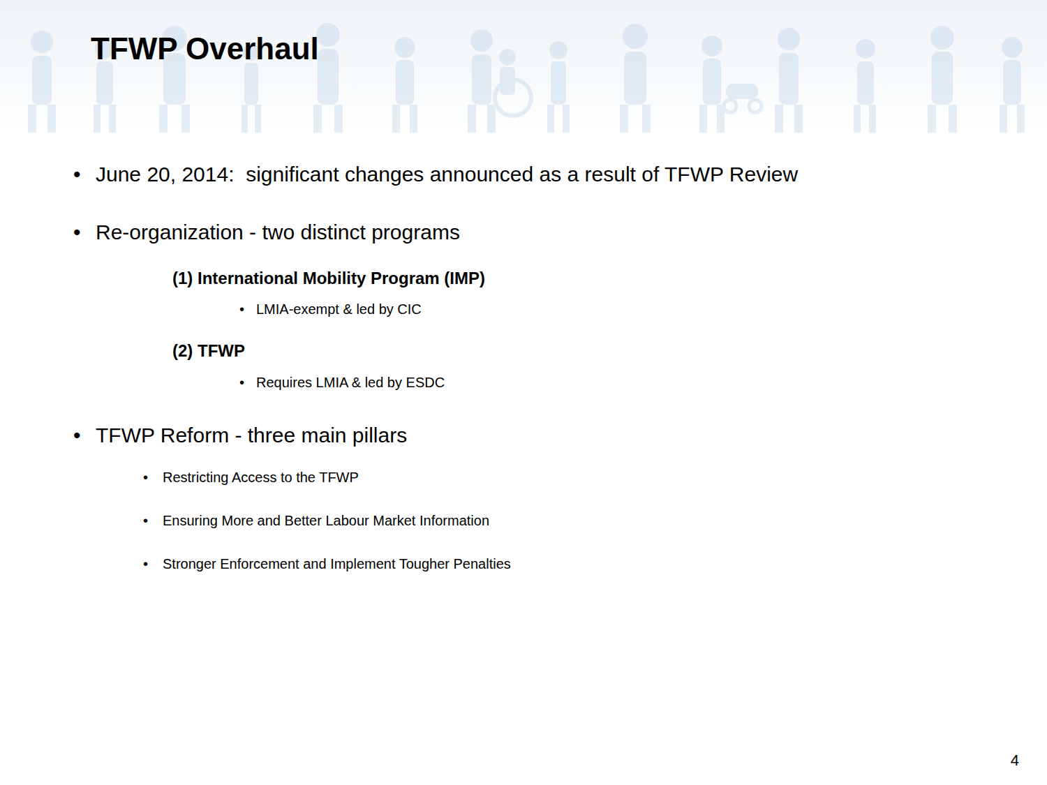TFWP Overhaul
June 20, 2014: significant changes announced as a result of TFWP Review
Re-organization - two distinct programs
(1) International Mobility Program (IMP)
LMIA-exempt & led by CIC
(2) TFWP
Requires LMIA & led by ESDC
TFWP Reform - three main pillars
Restricting Access to the TFWP
Ensuring More and Better Labour Market Information
Stronger Enforcement and Implement Tougher Penalties
4